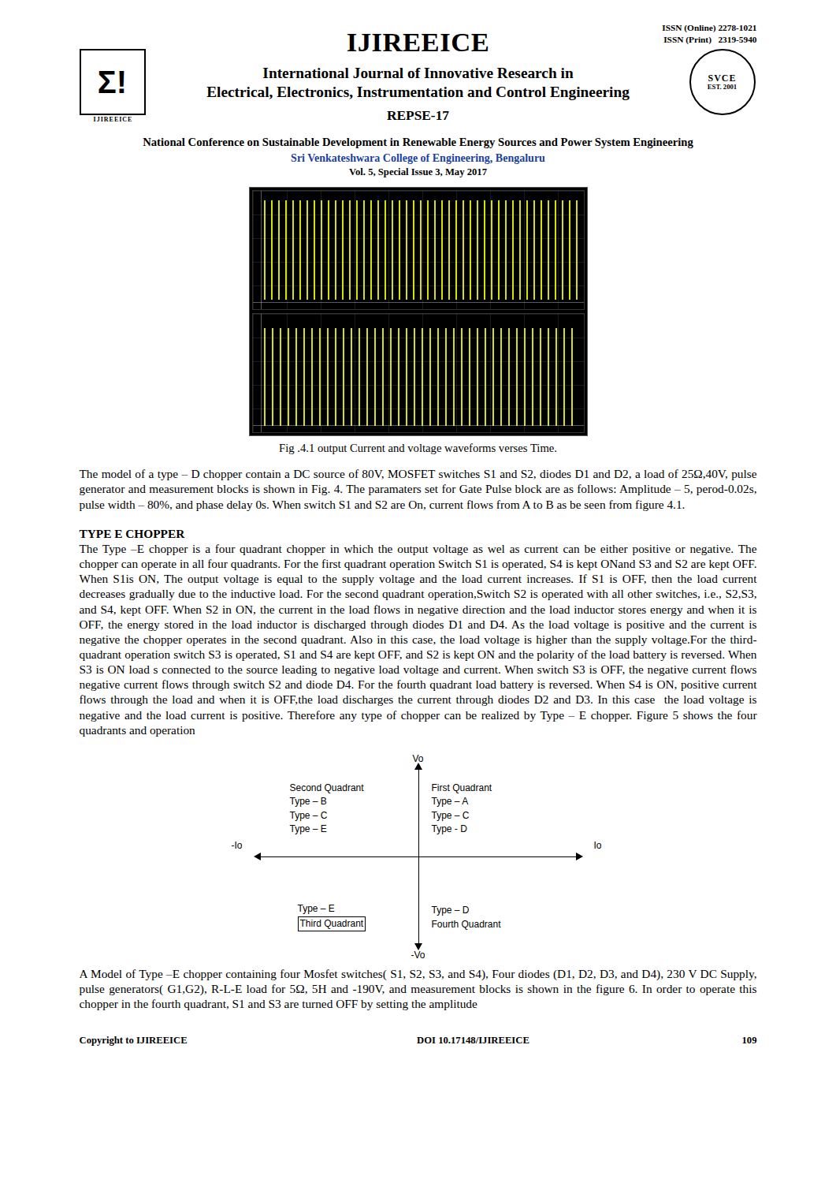ISSN (Online) 2278-1021
ISSN (Print) 2319-5940
IJIREEICE
Σ!
IJIREEICE
SVCE EST. 2001
International Journal of Innovative Research in
Electrical, Electronics, Instrumentation and Control Engineering
REPSE-17
National Conference on Sustainable Development in Renewable Energy Sources and Power System Engineering
Sri Venkateshwara College of Engineering, Bengaluru
Vol. 5, Special Issue 3, May 2017
Fig .4.1 output Current and voltage waveforms verses Time.
The model of a type – D chopper contain a DC source of 80V, MOSFET switches S1 and S2, diodes D1 and D2, a load of 25Ω,40V, pulse generator and measurement blocks is shown in Fig. 4. The paramaters set for Gate Pulse block are as follows: Amplitude – 5, perod-0.02s, pulse width – 80%, and phase delay 0s. When switch S1 and S2 are On, current flows from A to B as be seen from figure 4.1.
Type E Chopper
The Type –E chopper is a four quadrant chopper in which the output voltage as wel as current can be either positive or negative. The chopper can operate in all four quadrants. For the first quadrant operation Switch S1 is operated, S4 is kept ONand S3 and S2 are kept OFF. When S1is ON, The output voltage is equal to the supply voltage and the load current increases. If S1 is OFF, then the load current decreases gradually due to the inductive load. For the second quadrant operation,Switch S2 is operated with all other switches, i.e., S2,S3, and S4, kept OFF. When S2 in ON, the current in the load flows in negative direction and the load inductor stores energy and when it is OFF, the energy stored in the load inductor is discharged through diodes D1 and D4. As the load voltage is positive and the current is negative the chopper operates in the second quadrant. Also in this case, the load voltage is higher than the supply voltage.For the third- quadrant operation switch S3 is operated, S1 and S4 are kept OFF, and S2 is kept ON and the polarity of the load battery is reversed. When S3 is ON load s connected to the source leading to negative load voltage and current. When switch S3 is OFF, the negative current flows negative current flows through switch S2 and diode D4. For the fourth quadrant load battery is reversed. When S4 is ON, positive current flows through the load and when it is OFF,the load discharges the current through diodes D2 and D3. In this case the load voltage is negative and the load current is positive. Therefore any type of chopper can be realized by Type – E chopper. Figure 5 shows the four quadrants and operation
Vo
-Vo
Io
-Io
Second Quadrant
Type – B
Type – C
Type – E
First Quadrant
Type – A
Type – C
Type - D
Type – E
Third Quadrant
Type – D
Fourth Quadrant
A Model of Type –E chopper containing four Mosfet switches( S1, S2, S3, and S4), Four diodes (D1, D2, D3, and D4), 230 V DC Supply, pulse generators( G1,G2), R-L-E load for 5Ω, 5H and -190V, and measurement blocks is shown in the figure 6. In order to operate this chopper in the fourth quadrant, S1 and S3 are turned OFF by setting the amplitude
Copyright to IJIREEICE
DOI 10.17148/IJIREEICE
109